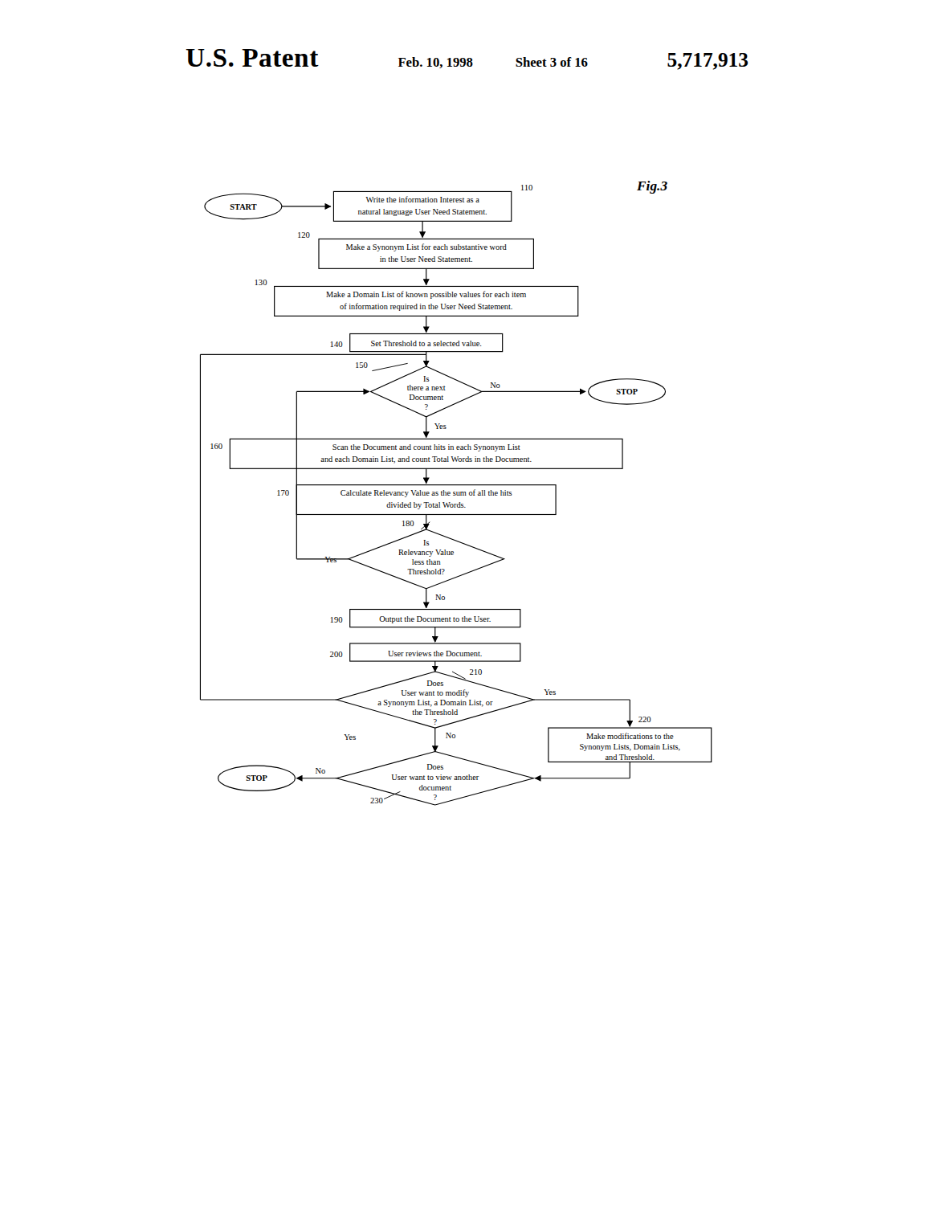U.S. Patent
Feb. 10, 1998 Sheet 3 of 16
5,717,913
Fig.3
Figure 3 — Flowchart of document relevancy method A flowchart beginning at START, writing a user need statement, making synonym and domain lists, setting a threshold, scanning documents, calculating relevancy values, outputting documents, and looping based on user review. START Write the information Interest as a natural language User Need Statement. 110 Make a Synonym List for each substantive word in the User Need Statement. 120 Make a Domain List of known possible values for each item of information required in the User Need Statement. 130 Set Threshold to a selected value. 140 Is there a next Document ? 150 No STOP Yes Scan the Document and count hits in each Synonym List and each Domain List, and count Total Words in the Document. 160 Calculate Relevancy Value as the sum of all the hits divided by Total Words. 170 Is Relevancy Value less than Threshold? 180 Yes No Output the Document to the User. 190 User reviews the Document. 200 Does User want to modify a Synonym List, a Domain List, or the Threshold ? 210 Yes Make modifications to the Synonym Lists, Domain Lists, and Threshold. 220 No Yes Does User want to view another document ? 230 No STOP